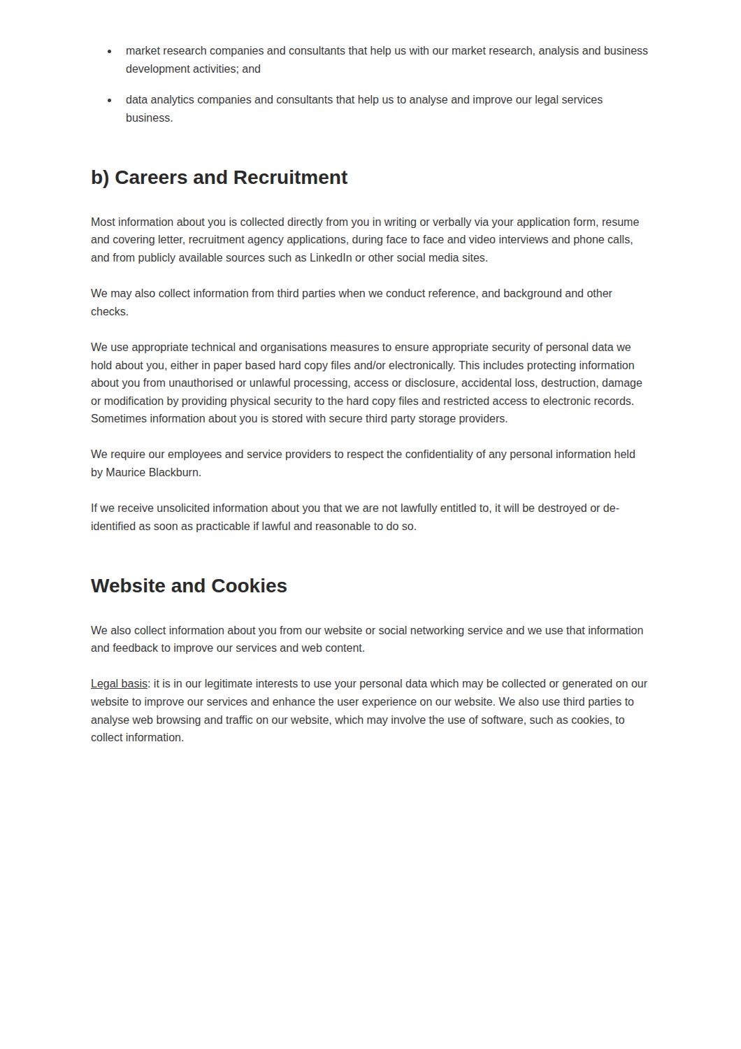market research companies and consultants that help us with our market research, analysis and business development activities; and
data analytics companies and consultants that help us to analyse and improve our legal services business.
b) Careers and Recruitment
Most information about you is collected directly from you in writing or verbally via your application form, resume and covering letter, recruitment agency applications, during face to face and video interviews and phone calls, and from publicly available sources such as LinkedIn or other social media sites.
We may also collect information from third parties when we conduct reference, and background and other checks.
We use appropriate technical and organisations measures to ensure appropriate security of personal data we hold about you, either in paper based hard copy files and/or electronically. This includes protecting information about you from unauthorised or unlawful processing, access or disclosure, accidental loss, destruction, damage or modification by providing physical security to the hard copy files and restricted access to electronic records. Sometimes information about you is stored with secure third party storage providers.
We require our employees and service providers to respect the confidentiality of any personal information held by Maurice Blackburn.
If we receive unsolicited information about you that we are not lawfully entitled to, it will be destroyed or de-identified as soon as practicable if lawful and reasonable to do so.
Website and Cookies
We also collect information about you from our website or social networking service and we use that information and feedback to improve our services and web content.
Legal basis: it is in our legitimate interests to use your personal data which may be collected or generated on our website to improve our services and enhance the user experience on our website. We also use third parties to analyse web browsing and traffic on our website, which may involve the use of software, such as cookies, to collect information.